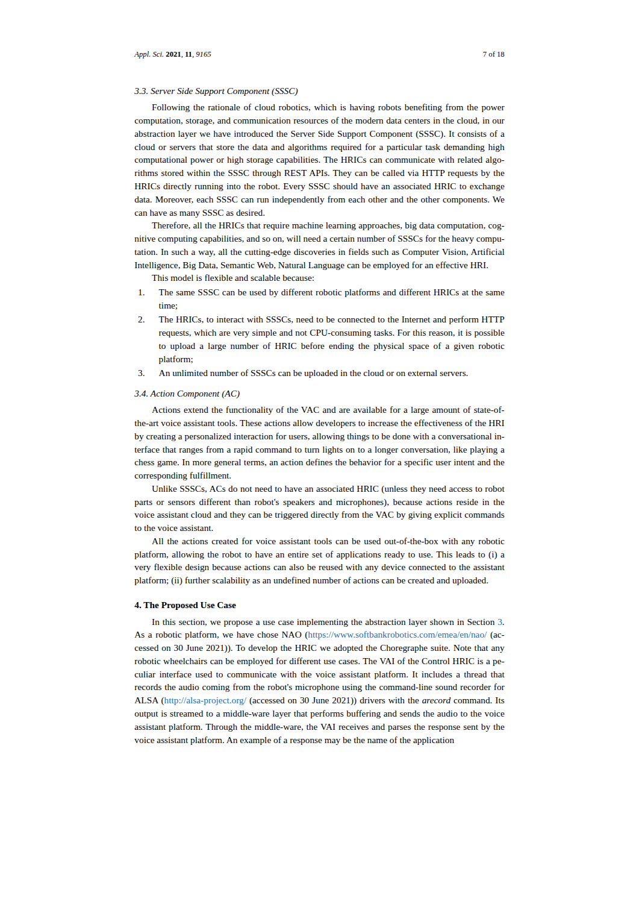Appl. Sci. 2021, 11, 9165
7 of 18
3.3. Server Side Support Component (SSSC)
Following the rationale of cloud robotics, which is having robots benefiting from the power computation, storage, and communication resources of the modern data centers in the cloud, in our abstraction layer we have introduced the Server Side Support Component (SSSC). It consists of a cloud or servers that store the data and algorithms required for a particular task demanding high computational power or high storage capabilities. The HRICs can communicate with related algorithms stored within the SSSC through REST APIs. They can be called via HTTP requests by the HRICs directly running into the robot. Every SSSC should have an associated HRIC to exchange data. Moreover, each SSSC can run independently from each other and the other components. We can have as many SSSC as desired.
Therefore, all the HRICs that require machine learning approaches, big data computation, cognitive computing capabilities, and so on, will need a certain number of SSSCs for the heavy computation. In such a way, all the cutting-edge discoveries in fields such as Computer Vision, Artificial Intelligence, Big Data, Semantic Web, Natural Language can be employed for an effective HRI.
This model is flexible and scalable because:
The same SSSC can be used by different robotic platforms and different HRICs at the same time;
The HRICs, to interact with SSSCs, need to be connected to the Internet and perform HTTP requests, which are very simple and not CPU-consuming tasks. For this reason, it is possible to upload a large number of HRIC before ending the physical space of a given robotic platform;
An unlimited number of SSSCs can be uploaded in the cloud or on external servers.
3.4. Action Component (AC)
Actions extend the functionality of the VAC and are available for a large amount of state-of-the-art voice assistant tools. These actions allow developers to increase the effectiveness of the HRI by creating a personalized interaction for users, allowing things to be done with a conversational interface that ranges from a rapid command to turn lights on to a longer conversation, like playing a chess game. In more general terms, an action defines the behavior for a specific user intent and the corresponding fulfillment.
Unlike SSSCs, ACs do not need to have an associated HRIC (unless they need access to robot parts or sensors different than robot's speakers and microphones), because actions reside in the voice assistant cloud and they can be triggered directly from the VAC by giving explicit commands to the voice assistant.
All the actions created for voice assistant tools can be used out-of-the-box with any robotic platform, allowing the robot to have an entire set of applications ready to use. This leads to (i) a very flexible design because actions can also be reused with any device connected to the assistant platform; (ii) further scalability as an undefined number of actions can be created and uploaded.
4. The Proposed Use Case
In this section, we propose a use case implementing the abstraction layer shown in Section 3. As a robotic platform, we have chose NAO (https://www.softbankrobotics.com/emea/en/nao/ (accessed on 30 June 2021)). To develop the HRIC we adopted the Choregraphe suite. Note that any robotic wheelchairs can be employed for different use cases. The VAI of the Control HRIC is a peculiar interface used to communicate with the voice assistant platform. It includes a thread that records the audio coming from the robot's microphone using the command-line sound recorder for ALSA (http://alsa-project.org/ (accessed on 30 June 2021)) drivers with the arecord command. Its output is streamed to a middle-ware layer that performs buffering and sends the audio to the voice assistant platform. Through the middle-ware, the VAI receives and parses the response sent by the voice assistant platform. An example of a response may be the name of the application